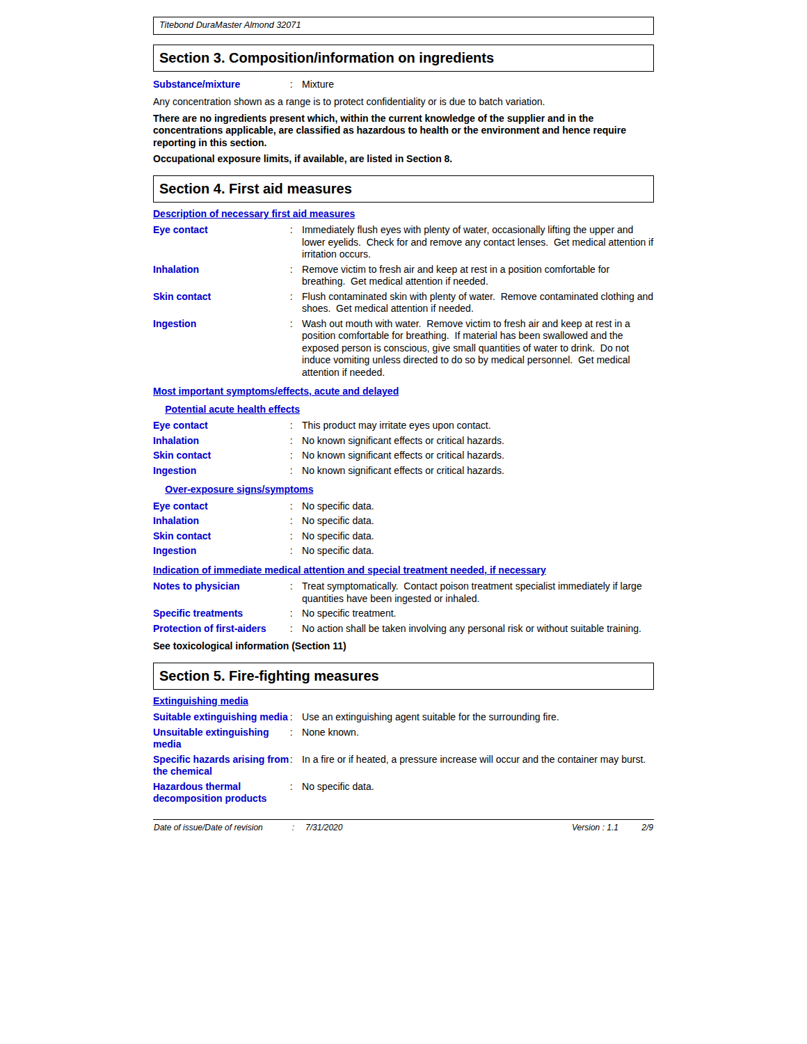Titebond DuraMaster Almond 32071
Section 3. Composition/information on ingredients
| Substance/mixture | : | Mixture |
Any concentration shown as a range is to protect confidentiality or is due to batch variation.
There are no ingredients present which, within the current knowledge of the supplier and in the concentrations applicable, are classified as hazardous to health or the environment and hence require reporting in this section.
Occupational exposure limits, if available, are listed in Section 8.
Section 4. First aid measures
Description of necessary first aid measures
| Eye contact | : | Immediately flush eyes with plenty of water, occasionally lifting the upper and lower eyelids. Check for and remove any contact lenses. Get medical attention if irritation occurs. |
| Inhalation | : | Remove victim to fresh air and keep at rest in a position comfortable for breathing. Get medical attention if needed. |
| Skin contact | : | Flush contaminated skin with plenty of water. Remove contaminated clothing and shoes. Get medical attention if needed. |
| Ingestion | : | Wash out mouth with water. Remove victim to fresh air and keep at rest in a position comfortable for breathing. If material has been swallowed and the exposed person is conscious, give small quantities of water to drink. Do not induce vomiting unless directed to do so by medical personnel. Get medical attention if needed. |
Most important symptoms/effects, acute and delayed
Potential acute health effects
| Eye contact | : | This product may irritate eyes upon contact. |
| Inhalation | : | No known significant effects or critical hazards. |
| Skin contact | : | No known significant effects or critical hazards. |
| Ingestion | : | No known significant effects or critical hazards. |
Over-exposure signs/symptoms
| Eye contact | : | No specific data. |
| Inhalation | : | No specific data. |
| Skin contact | : | No specific data. |
| Ingestion | : | No specific data. |
Indication of immediate medical attention and special treatment needed, if necessary
| Notes to physician | : | Treat symptomatically. Contact poison treatment specialist immediately if large quantities have been ingested or inhaled. |
| Specific treatments | : | No specific treatment. |
| Protection of first-aiders | : | No action shall be taken involving any personal risk or without suitable training. |
See toxicological information (Section 11)
Section 5. Fire-fighting measures
Extinguishing media
| Suitable extinguishing media | : | Use an extinguishing agent suitable for the surrounding fire. |
| Unsuitable extinguishing media | : | None known. |
| Specific hazards arising from the chemical | : | In a fire or if heated, a pressure increase will occur and the container may burst. |
| Hazardous thermal decomposition products | : | No specific data. |
| Date of issue/Date of revision | : | 7/31/2020 | Version : 1.1 | 2/9 |